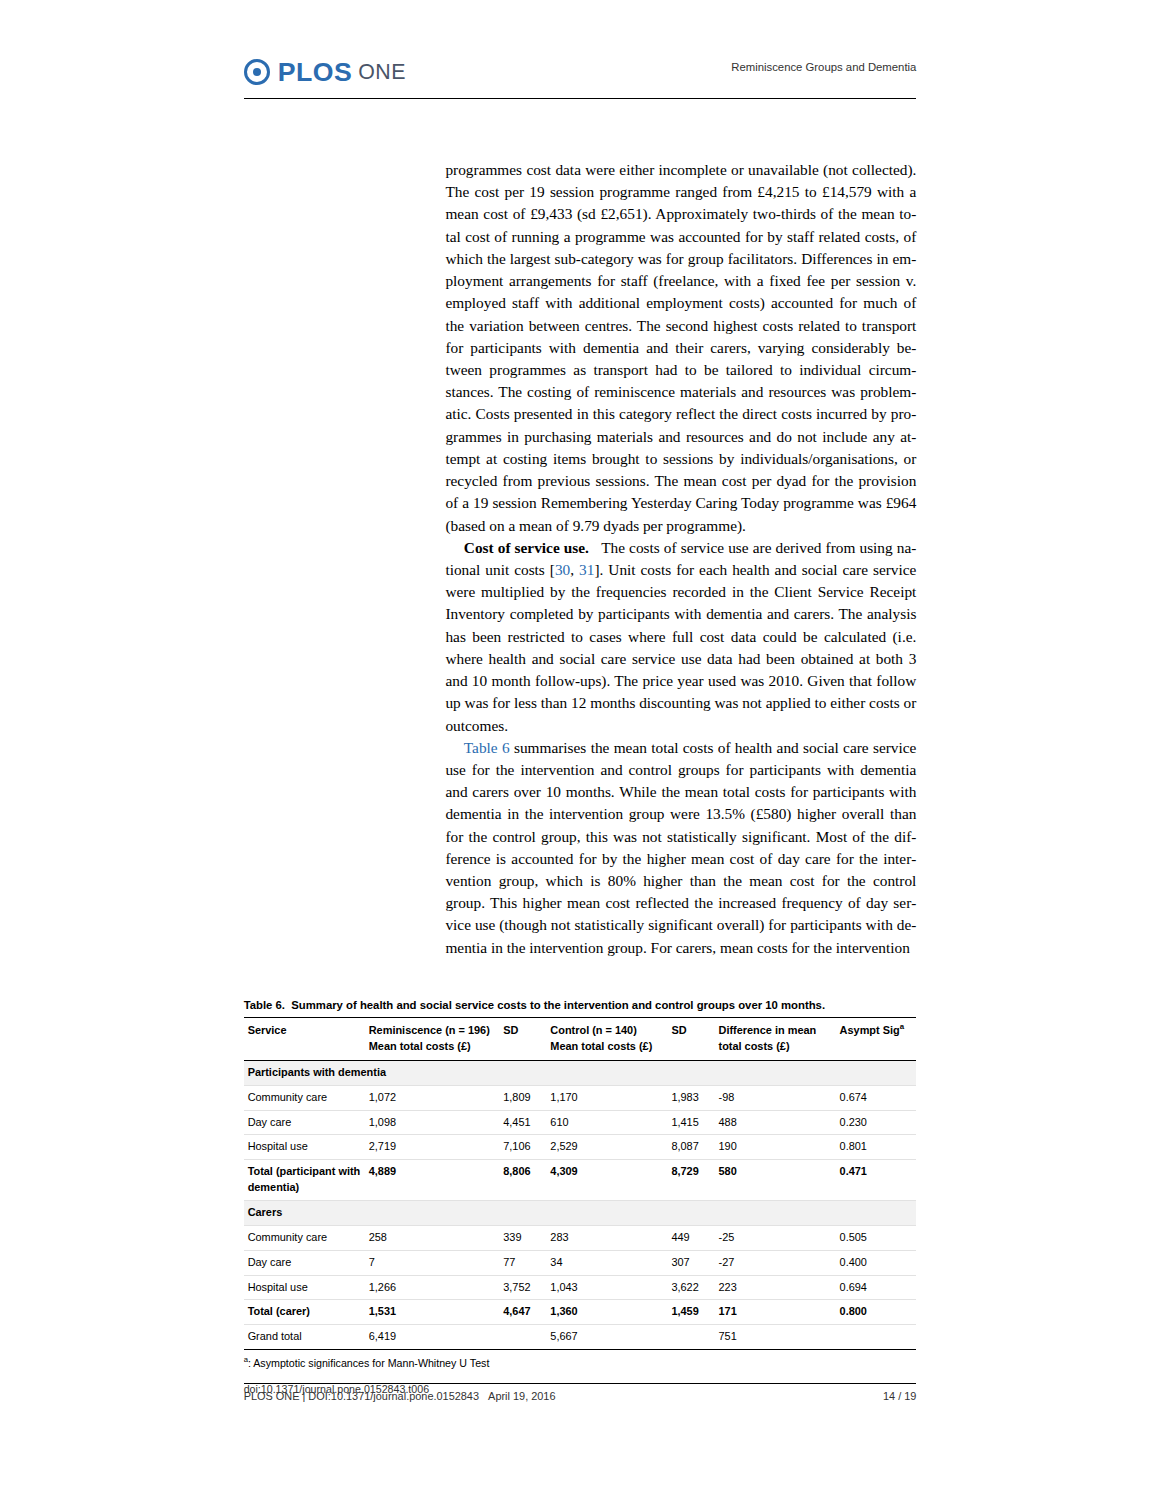PLOSONE
Reminiscence Groups and Dementia
programmes cost data were either incomplete or unavailable (not collected). The cost per 19 session programme ranged from £4,215 to £14,579 with a mean cost of £9,433 (sd £2,651). Approximately two-thirds of the mean total cost of running a programme was accounted for by staff related costs, of which the largest sub-category was for group facilitators. Differences in employment arrangements for staff (freelance, with a fixed fee per session v. employed staff with additional employment costs) accounted for much of the variation between centres. The second highest costs related to transport for participants with dementia and their carers, varying considerably between programmes as transport had to be tailored to individual circumstances. The costing of reminiscence materials and resources was problematic. Costs presented in this category reflect the direct costs incurred by programmes in purchasing materials and resources and do not include any attempt at costing items brought to sessions by individuals/organisations, or recycled from previous sessions. The mean cost per dyad for the provision of a 19 session Remembering Yesterday Caring Today programme was £964 (based on a mean of 9.79 dyads per programme).
Cost of service use. The costs of service use are derived from using national unit costs [30, 31]. Unit costs for each health and social care service were multiplied by the frequencies recorded in the Client Service Receipt Inventory completed by participants with dementia and carers. The analysis has been restricted to cases where full cost data could be calculated (i.e. where health and social care service use data had been obtained at both 3 and 10 month follow-ups). The price year used was 2010. Given that follow up was for less than 12 months discounting was not applied to either costs or outcomes.
Table 6 summarises the mean total costs of health and social care service use for the intervention and control groups for participants with dementia and carers over 10 months. While the mean total costs for participants with dementia in the intervention group were 13.5% (£580) higher overall than for the control group, this was not statistically significant. Most of the difference is accounted for by the higher mean cost of day care for the intervention group, which is 80% higher than the mean cost for the control group. This higher mean cost reflected the increased frequency of day service use (though not statistically significant overall) for participants with dementia in the intervention group. For carers, mean costs for the intervention
Table 6. Summary of health and social service costs to the intervention and control groups over 10 months.
| Service | Reminiscence (n = 196) Mean total costs (£) | SD | Control (n = 140) Mean total costs (£) | SD | Difference in mean total costs (£) | Asympt Sig a |
| --- | --- | --- | --- | --- | --- | --- |
| Participants with dementia |
| Community care | 1,072 | 1,809 | 1,170 | 1,983 | -98 | 0.674 |
| Day care | 1,098 | 4,451 | 610 | 1,415 | 488 | 0.230 |
| Hospital use | 2,719 | 7,106 | 2,529 | 8,087 | 190 | 0.801 |
| Total (participant with dementia) | 4,889 | 8,806 | 4,309 | 8,729 | 580 | 0.471 |
| Carers |
| Community care | 258 | 339 | 283 | 449 | -25 | 0.505 |
| Day care | 7 | 77 | 34 | 307 | -27 | 0.400 |
| Hospital use | 1,266 | 3,752 | 1,043 | 3,622 | 223 | 0.694 |
| Total (carer) | 1,531 | 4,647 | 1,360 | 1,459 | 171 | 0.800 |
| Grand total | 6,419 | | 5,667 | | 751 | |
a: Asymptotic significances for Mann-Whitney U Test
doi:10.1371/journal.pone.0152843.t006
PLOS ONE | DOI:10.1371/journal.pone.0152843 April 19, 2016
14 / 19